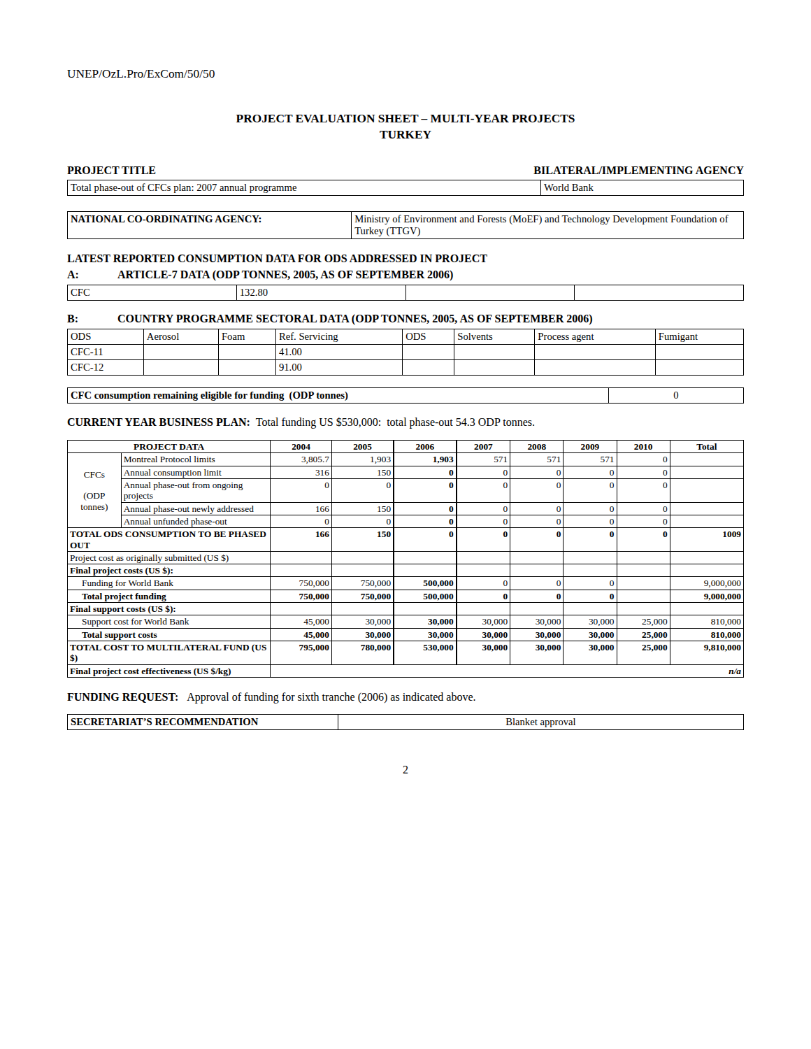UNEP/OzL.Pro/ExCom/50/50
PROJECT EVALUATION SHEET – MULTI-YEAR PROJECTS
TURKEY
PROJECT TITLE BILATERAL/IMPLEMENTING AGENCY
| Total phase-out of CFCs plan: 2007 annual programme | World Bank |
| NATIONAL CO-ORDINATING AGENCY: | Ministry of Environment and Forests (MoEF) and Technology Development Foundation of Turkey (TTGV) |
LATEST REPORTED CONSUMPTION DATA FOR ODS ADDRESSED IN PROJECT
A: ARTICLE-7 DATA (ODP TONNES, 2005, AS OF SEPTEMBER 2006)
| CFC | 132.80 | | |
B: COUNTRY PROGRAMME SECTORAL DATA (ODP TONNES, 2005, AS OF SEPTEMBER 2006)
| ODS | Aerosol | Foam | Ref. Servicing | ODS | Solvents | Process agent | Fumigant |
| CFC-11 | | | 41.00 | | | | |
| CFC-12 | | | 91.00 | | | | |
| CFC consumption remaining eligible for funding (ODP tonnes) | 0 |
CURRENT YEAR BUSINESS PLAN: Total funding US $530,000: total phase-out 54.3 ODP tonnes.
| PROJECT DATA | 2004 | 2005 | 2006 | 2007 | 2008 | 2009 | 2010 | Total |
| CFCs (ODP tonnes) | Montreal Protocol limits | 3,805.7 | 1,903 | 1,903 | 571 | 571 | 571 | 0 | |
| Annual consumption limit | 316 | 150 | 0 | 0 | 0 | 0 | 0 | |
| Annual phase-out from ongoing projects | 0 | 0 | 0 | 0 | 0 | 0 | 0 | |
| Annual phase-out newly addressed | 166 | 150 | 0 | 0 | 0 | 0 | 0 | |
| Annual unfunded phase-out | 0 | 0 | 0 | 0 | 0 | 0 | 0 | |
| TOTAL ODS CONSUMPTION TO BE PHASED OUT | 166 | 150 | 0 | 0 | 0 | 0 | 0 | 1009 |
| Project cost as originally submitted (US $) | | | | | | | | |
| Final project costs (US $): | | | | | | | | |
| Funding for World Bank | 750,000 | 750,000 | 500,000 | 0 | 0 | 0 | | 9,000,000 |
| Total project funding | 750,000 | 750,000 | 500,000 | 0 | 0 | 0 | | 9,000,000 |
| Final support costs (US $): | | | | | | | | |
| Support cost for World Bank | 45,000 | 30,000 | 30,000 | 30,000 | 30,000 | 30,000 | 25,000 | 810,000 |
| Total support costs | 45,000 | 30,000 | 30,000 | 30,000 | 30,000 | 30,000 | 25,000 | 810,000 |
| TOTAL COST TO MULTILATERAL FUND (US $) | 795,000 | 780,000 | 530,000 | 30,000 | 30,000 | 30,000 | 25,000 | 9,810,000 |
| Final project cost effectiveness (US $/kg) | n/a |
FUNDING REQUEST: Approval of funding for sixth tranche (2006) as indicated above.
| SECRETARIAT’S RECOMMENDATION | Blanket approval |
2